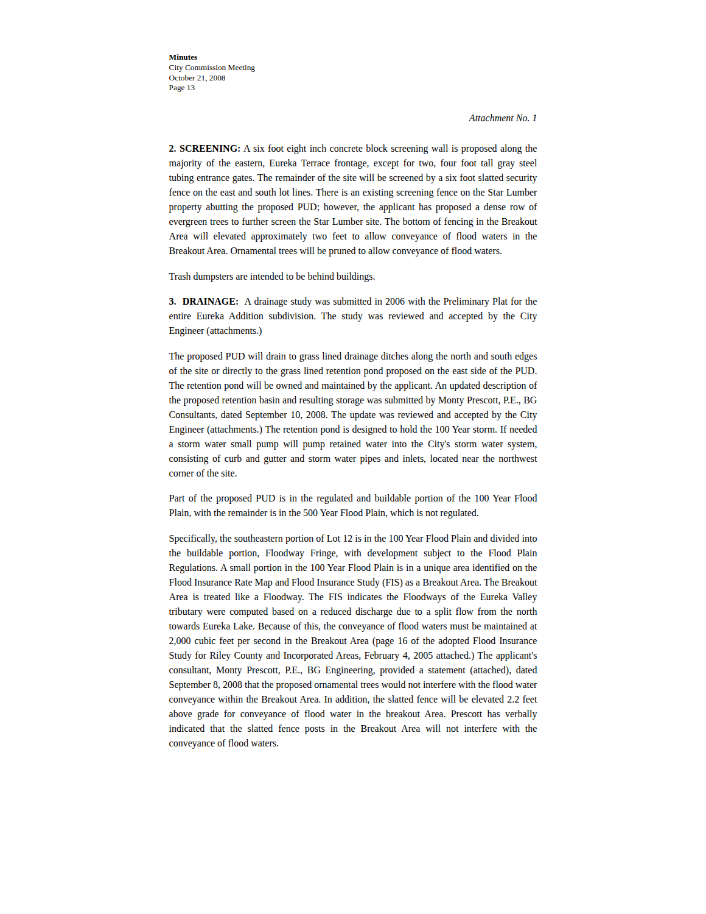Minutes
City Commission Meeting
October 21, 2008
Page 13
Attachment No. 1
2. SCREENING: A six foot eight inch concrete block screening wall is proposed along the majority of the eastern, Eureka Terrace frontage, except for two, four foot tall gray steel tubing entrance gates. The remainder of the site will be screened by a six foot slatted security fence on the east and south lot lines. There is an existing screening fence on the Star Lumber property abutting the proposed PUD; however, the applicant has proposed a dense row of evergreen trees to further screen the Star Lumber site. The bottom of fencing in the Breakout Area will elevated approximately two feet to allow conveyance of flood waters in the Breakout Area. Ornamental trees will be pruned to allow conveyance of flood waters.
Trash dumpsters are intended to be behind buildings.
3. DRAINAGE: A drainage study was submitted in 2006 with the Preliminary Plat for the entire Eureka Addition subdivision. The study was reviewed and accepted by the City Engineer (attachments.)
The proposed PUD will drain to grass lined drainage ditches along the north and south edges of the site or directly to the grass lined retention pond proposed on the east side of the PUD. The retention pond will be owned and maintained by the applicant. An updated description of the proposed retention basin and resulting storage was submitted by Monty Prescott, P.E., BG Consultants, dated September 10, 2008. The update was reviewed and accepted by the City Engineer (attachments.) The retention pond is designed to hold the 100 Year storm. If needed a storm water small pump will pump retained water into the City's storm water system, consisting of curb and gutter and storm water pipes and inlets, located near the northwest corner of the site.
Part of the proposed PUD is in the regulated and buildable portion of the 100 Year Flood Plain, with the remainder is in the 500 Year Flood Plain, which is not regulated.
Specifically, the southeastern portion of Lot 12 is in the 100 Year Flood Plain and divided into the buildable portion, Floodway Fringe, with development subject to the Flood Plain Regulations. A small portion in the 100 Year Flood Plain is in a unique area identified on the Flood Insurance Rate Map and Flood Insurance Study (FIS) as a Breakout Area. The Breakout Area is treated like a Floodway. The FIS indicates the Floodways of the Eureka Valley tributary were computed based on a reduced discharge due to a split flow from the north towards Eureka Lake. Because of this, the conveyance of flood waters must be maintained at 2,000 cubic feet per second in the Breakout Area (page 16 of the adopted Flood Insurance Study for Riley County and Incorporated Areas, February 4, 2005 attached.) The applicant's consultant, Monty Prescott, P.E., BG Engineering, provided a statement (attached), dated September 8, 2008 that the proposed ornamental trees would not interfere with the flood water conveyance within the Breakout Area. In addition, the slatted fence will be elevated 2.2 feet above grade for conveyance of flood water in the breakout Area. Prescott has verbally indicated that the slatted fence posts in the Breakout Area will not interfere with the conveyance of flood waters.